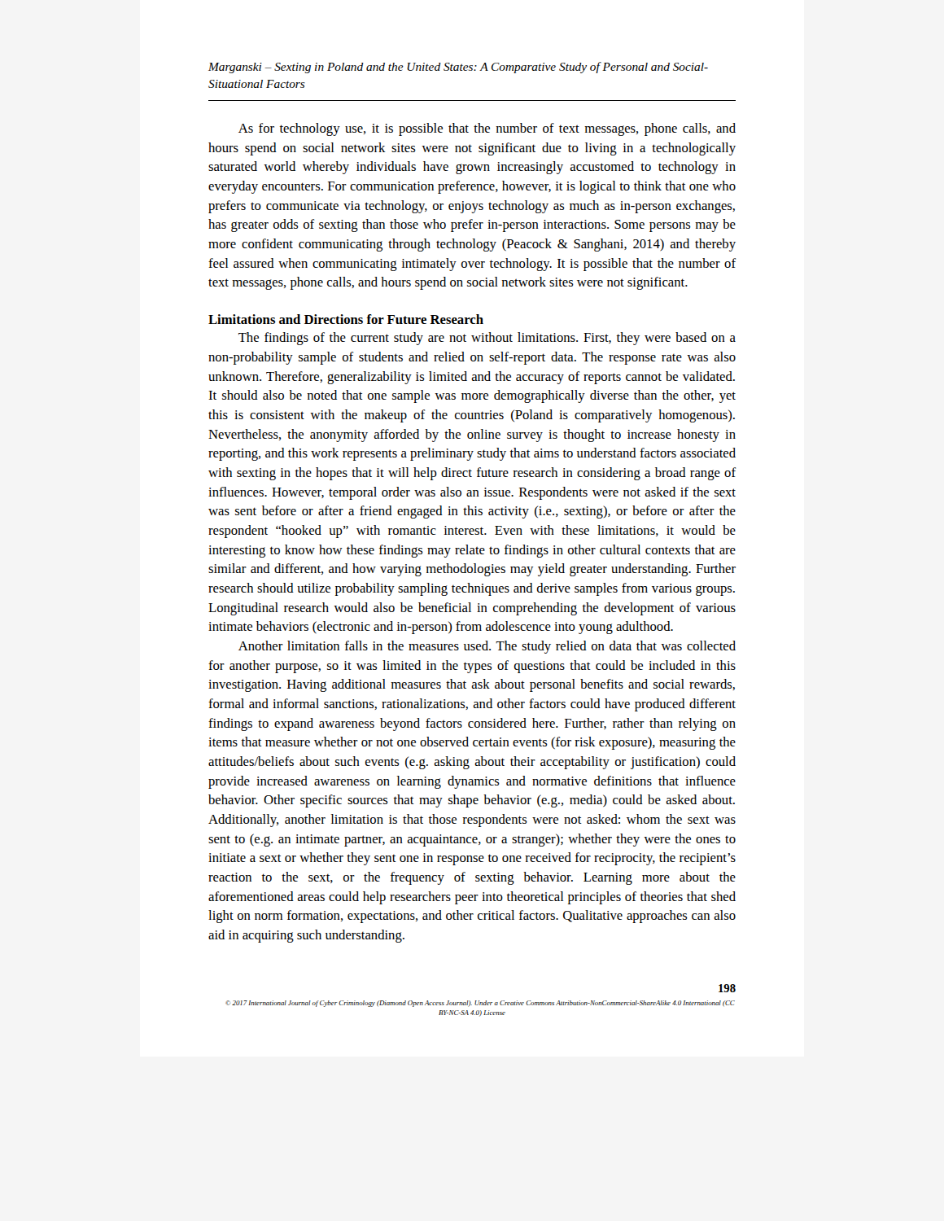Marganski – Sexting in Poland and the United States: A Comparative Study of Personal and Social-Situational Factors
As for technology use, it is possible that the number of text messages, phone calls, and hours spend on social network sites were not significant due to living in a technologically saturated world whereby individuals have grown increasingly accustomed to technology in everyday encounters. For communication preference, however, it is logical to think that one who prefers to communicate via technology, or enjoys technology as much as in-person exchanges, has greater odds of sexting than those who prefer in-person interactions. Some persons may be more confident communicating through technology (Peacock & Sanghani, 2014) and thereby feel assured when communicating intimately over technology. It is possible that the number of text messages, phone calls, and hours spend on social network sites were not significant.
Limitations and Directions for Future Research
The findings of the current study are not without limitations. First, they were based on a non-probability sample of students and relied on self-report data. The response rate was also unknown. Therefore, generalizability is limited and the accuracy of reports cannot be validated. It should also be noted that one sample was more demographically diverse than the other, yet this is consistent with the makeup of the countries (Poland is comparatively homogenous). Nevertheless, the anonymity afforded by the online survey is thought to increase honesty in reporting, and this work represents a preliminary study that aims to understand factors associated with sexting in the hopes that it will help direct future research in considering a broad range of influences. However, temporal order was also an issue. Respondents were not asked if the sext was sent before or after a friend engaged in this activity (i.e., sexting), or before or after the respondent “hooked up” with romantic interest. Even with these limitations, it would be interesting to know how these findings may relate to findings in other cultural contexts that are similar and different, and how varying methodologies may yield greater understanding. Further research should utilize probability sampling techniques and derive samples from various groups. Longitudinal research would also be beneficial in comprehending the development of various intimate behaviors (electronic and in-person) from adolescence into young adulthood.
Another limitation falls in the measures used. The study relied on data that was collected for another purpose, so it was limited in the types of questions that could be included in this investigation. Having additional measures that ask about personal benefits and social rewards, formal and informal sanctions, rationalizations, and other factors could have produced different findings to expand awareness beyond factors considered here. Further, rather than relying on items that measure whether or not one observed certain events (for risk exposure), measuring the attitudes/beliefs about such events (e.g. asking about their acceptability or justification) could provide increased awareness on learning dynamics and normative definitions that influence behavior. Other specific sources that may shape behavior (e.g., media) could be asked about. Additionally, another limitation is that those respondents were not asked: whom the sext was sent to (e.g. an intimate partner, an acquaintance, or a stranger); whether they were the ones to initiate a sext or whether they sent one in response to one received for reciprocity, the recipient’s reaction to the sext, or the frequency of sexting behavior. Learning more about the aforementioned areas could help researchers peer into theoretical principles of theories that shed light on norm formation, expectations, and other critical factors. Qualitative approaches can also aid in acquiring such understanding.
198
© 2017 International Journal of Cyber Criminology (Diamond Open Access Journal). Under a Creative Commons Attribution-NonCommercial-ShareAlike 4.0 International (CC BY-NC-SA 4.0) License